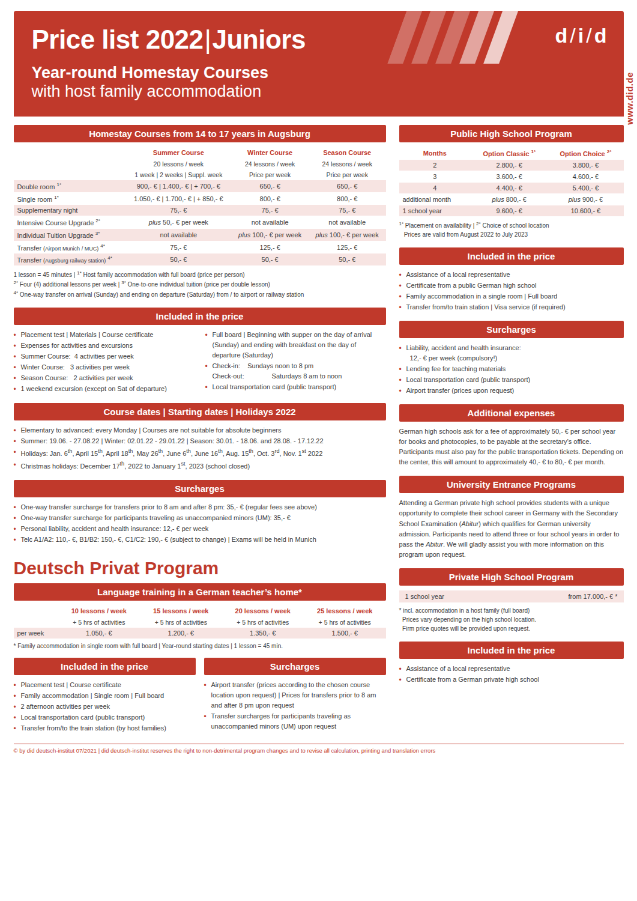www.did.de
Price list 2022|Juniors
d/i/d
Year-round Homestay Courseswith host family accommodation
Homestay Courses from 14 to 17 years in Augsburg
| | Summer Course | Winter Course | Season Course |
| --- | --- | --- | --- |
| | 20 lessons / week | 24 lessons / week | 24 lessons / week |
| | 1 week / 2 weeks / Suppl. week | Price per week | Price per week |
| Double room 1* | 900,- € / 1.400,- € / + 700,- € | 650,- € | 650,- € |
| Single room 1* | 1.050,- € / 1.700,- € / + 850,- € | 800,- € | 800,- € |
| Supplementary night | 75,- € | 75,- € | 75,- € |
| Intensive Course Upgrade 2* | plus 50,- € per week | not available | not available |
| Individual Tuition Upgrade 3* | not available | plus 100,- € per week | plus 100,- € per week |
| Transfer (Airport Munich / MUC) 4* | 75,- € | 125,- € | 125,- € |
| Transfer (Augsburg railway station) 4* | 50,- € | 50,- € | 50,- € |
1 lesson = 45 minutes | 1* Host family accommodation with full board (price per person)
2* Four (4) additional lessons per week | 3* One-to-one individual tuition (price per double lesson)
4* One-way transfer on arrival (Sunday) and ending on departure (Saturday) from / to airport or railway station
Included in the price
Placement test | Materials | Course certificate
Expenses for activities and excursions
Summer Course: 4 activities per week
Winter Course: 3 activities per week
Season Course: 2 activities per week
1 weekend excursion (except on Sat of departure)
Full board | Beginning with supper on the day of arrival (Sunday) and ending with breakfast on the day of departure (Saturday)
Check-in: Sundays noon to 8 pm
Check-out: Saturdays 8 am to noon
Local transportation card (public transport)
Course dates | Starting dates | Holidays 2022
Elementary to advanced: every Monday | Courses are not suitable for absolute beginners
Summer: 19.06. - 27.08.22 | Winter: 02.01.22 - 29.01.22 | Season: 30.01. - 18.06. and 28.08. - 17.12.22
Holidays: Jan. 6th, April 15th, April 18th, May 26th, June 6th, June 16th, Aug. 15th, Oct. 3rd, Nov. 1st 2022
Christmas holidays: December 17th, 2022 to January 1st, 2023 (school closed)
Surcharges
One-way transfer surcharge for transfers prior to 8 am and after 8 pm: 35,- € (regular fees see above)
One-way transfer surcharge for participants traveling as unaccompanied minors (UM): 35,- €
Personal liability, accident and health insurance: 12,- € per week
Telc A1/A2: 110,- €, B1/B2: 150,- €, C1/C2: 190,- € (subject to change) | Exams will be held in Munich
Deutsch Privat Program
Language training in a German teacher’s home*
| | 10 lessons / week | 15 lessons / week | 20 lessons / week | 25 lessons / week |
| --- | --- | --- | --- | --- |
| | + 5 hrs of activities | + 5 hrs of activities | + 5 hrs of activities | + 5 hrs of activities |
| per week | 1.050,- € | 1.200,- € | 1.350,- € | 1.500,- € |
* Family accommodation in single room with full board | Year-round starting dates | 1 lesson = 45 min.
Included in the price
Surcharges
Placement test | Course certificate
Family accommodation | Single room | Full board
2 afternoon activities per week
Local transportation card (public transport)
Transfer from/to the train station (by host families)
Airport transfer (prices according to the chosen course location upon request) | Prices for transfers prior to 8 am and after 8 pm upon request
Transfer surcharges for participants traveling as unaccompanied minors (UM) upon request
Public High School Program
| Months | Option Classic 1* | Option Choice 2* |
| --- | --- | --- |
| 2 | 2.800,- € | 3.800,- € |
| 3 | 3.600,- € | 4.600,- € |
| 4 | 4.400,- € | 5.400,- € |
| additional month | plus 800,- € | plus 900,- € |
| 1 school year | 9.600,- € | 10.600,- € |
1* Placement on availability | 2* Choice of school location
Prices are valid from August 2022 to July 2023
Included in the price
Assistance of a local representative
Certificate from a public German high school
Family accommodation in a single room | Full board
Transfer from/to train station | Visa service (if required)
Surcharges
Liability, accident and health insurance:
12,- € per week (compulsory!)
Lending fee for teaching materials
Local transportation card (public transport)
Airport transfer (prices upon request)
Additional expenses
German high schools ask for a fee of approximately 50,- € per school year for books and photocopies, to be payable at the secretary’s office. Participants must also pay for the public transportation tickets. Depending on the center, this will amount to approximately 40,- € to 80,- € per month.
University Entrance Programs
Attending a German private high school provides students with a unique opportunity to complete their school career in Germany with the Secondary School Examination (Abitur) which qualifies for German university admission. Participants need to attend three or four school years in order to pass the Abitur. We will gladly assist you with more information on this program upon request.
Private High School Program
1 school year from 17.000,- € *
* incl. accommodation in a host family (full board)
Prices vary depending on the high school location.
Firm price quotes will be provided upon request.
Included in the price
Assistance of a local representative
Certificate from a German private high school
© by did deutsch-institut 07/2021 | did deutsch-institut reserves the right to non-detrimental program changes and to revise all calculation, printing and translation errors